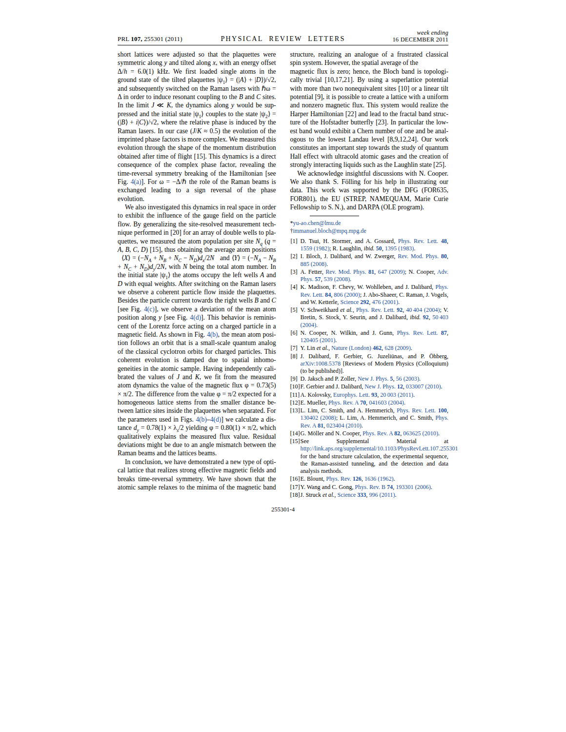PRL 107, 255301 (2011)
PHYSICAL REVIEW LETTERS
week ending 16 DECEMBER 2011
short lattices were adjusted so that the plaquettes were symmetric along y and tilted along x, with an energy offset Δ/h = 6.0(1) kHz. We first loaded single atoms in the ground state of the tilted plaquettes |ψ1⟩ = (|A⟩ + |D⟩)/√2, and subsequently switched on the Raman lasers with ℏω = Δ in order to induce resonant coupling to the B and C sites. In the limit J ≪ K, the dynamics along y would be suppressed and the initial state |ψ1⟩ couples to the state |ψ2⟩ = (|B⟩ + i|C⟩)/√2, where the relative phase is induced by the Raman lasers. In our case (J/K ≈ 0.5) the evolution of the imprinted phase factors is more complex. We measured this evolution through the shape of the momentum distribution obtained after time of flight [15]. This dynamics is a direct consequence of the complex phase factor, revealing the time-reversal symmetry breaking of the Hamiltonian [see Fig. 4(a)]. For ω = −Δ/ℏ the role of the Raman beams is exchanged leading to a sign reversal of the phase evolution.
We also investigated this dynamics in real space in order to exhibit the influence of the gauge field on the particle flow. By generalizing the site-resolved measurement technique performed in [20] for an array of double wells to plaquettes, we measured the atom population per site Nq (q = A, B, C, D) [15], thus obtaining the average atom positions ⟨X⟩ = (−NA + NB + NC − ND)dx/2N and ⟨Y⟩ = (−NA − NB + NC + ND)dy/2N, with N being the total atom number. In the initial state |ψ1⟩ the atoms occupy the left wells A and D with equal weights. After switching on the Raman lasers we observe a coherent particle flow inside the plaquettes. Besides the particle current towards the right wells B and C [see Fig. 4(c)], we observe a deviation of the mean atom position along y [see Fig. 4(d)]. This behavior is reminiscent of the Lorentz force acting on a charged particle in a magnetic field. As shown in Fig. 4(b), the mean atom position follows an orbit that is a small-scale quantum analog of the classical cyclotron orbits for charged particles. This coherent evolution is damped due to spatial inhomogeneities in the atomic sample. Having independently calibrated the values of J and K, we fit from the measured atom dynamics the value of the magnetic flux φ = 0.73(5) × π/2. The difference from the value φ = π/2 expected for a homogeneous lattice stems from the smaller distance between lattice sites inside the plaquettes when separated. For the parameters used in Figs. 4(b)–4(d)] we calculate a distance dy = 0.78(1) × λs/2 yielding φ = 0.80(1) × π/2, which qualitatively explains the measured flux value. Residual deviations might be due to an angle mismatch between the Raman beams and the lattices beams.
In conclusion, we have demonstrated a new type of optical lattice that realizes strong effective magnetic fields and breaks time-reversal symmetry. We have shown that the atomic sample relaxes to the minima of the magnetic band structure, realizing an analogue of a frustrated classical spin system. However, the spatial average of the
magnetic flux is zero; hence, the Bloch band is topologically trivial [10,17,21]. By using a superlattice potential with more than two nonequivalent sites [10] or a linear tilt potential [9], it is possible to create a lattice with a uniform and nonzero magnetic flux. This system would realize the Harper Hamiltonian [22] and lead to the fractal band structure of the Hofstadter butterfly [23]. In particular the lowest band would exhibit a Chern number of one and be analogous to the lowest Landau level [8,9,12,24]. Our work constitutes an important step towards the study of quantum Hall effect with ultracold atomic gases and the creation of strongly interacting liquids such as the Laughlin state [25].
We acknowledge insightful discussions with N. Cooper. We also thank S. Fölling for his help in illustrating our data. This work was supported by the DFG (FOR635, FOR801), the EU (STREP, NAMEQUAM, Marie Curie Fellowship to S. N.), and DARPA (OLE program).
*yu-ao.chen@lmu.de
†immanuel.bloch@mpq.mpg.de
[1] D. Tsui, H. Stormer, and A. Gossard, Phys. Rev. Lett. 48, 1559 (1982); R. Laughlin, ibid. 50, 1395 (1983).
[2] I. Bloch, J. Dalibard, and W. Zwerger, Rev. Mod. Phys. 80, 885 (2008).
[3] A. Fetter, Rev. Mod. Phys. 81, 647 (2009); N. Cooper, Adv. Phys. 57, 539 (2008).
[4] K. Madison, F. Chevy, W. Wohlleben, and J. Dalibard, Phys. Rev. Lett. 84, 806 (2000); J. Abo-Shaeer, C. Raman, J. Vogels, and W. Ketterle, Science 292, 476 (2001).
[5] V. Schweikhard et al., Phys. Rev. Lett. 92, 40 404 (2004); V. Bretin, S. Stock, Y. Seurin, and J. Dalibard, ibid. 92, 50 403 (2004).
[6] N. Cooper, N. Wilkin, and J. Gunn, Phys. Rev. Lett. 87, 120405 (2001).
[7] Y. Lin et al., Nature (London) 462, 628 (2009).
[8] J. Dalibard, F. Gerbier, G. Juzeliūnas, and P. Öhberg, arXiv:1008.5378 [Reviews of Modern Physics (Colloquium) (to be published)].
[9] D. Jaksch and P. Zoller, New J. Phys. 5, 56 (2003).
[10] F. Gerbier and J. Dalibard, New J. Phys. 12, 033007 (2010).
[11] A. Kolovsky, Europhys. Lett. 93, 20 003 (2011).
[12] E. Mueller, Phys. Rev. A 70, 041603 (2004).
[13] L. Lim, C. Smith, and A. Hemmerich, Phys. Rev. Lett. 100, 130402 (2008); L. Lim, A. Hemmerich, and C. Smith, Phys. Rev. A 81, 023404 (2010).
[14] G. Möller and N. Cooper, Phys. Rev. A 82, 063625 (2010).
[15] See Supplemental Material at http://link.aps.org/supplemental/10.1103/PhysRevLett.107.255301 for the band structure calculation, the experimental sequence, the Raman-assisted tunneling, and the detection and data analysis methods.
[16] E. Blount, Phys. Rev. 126, 1636 (1962).
[17] Y. Wang and C. Gong, Phys. Rev. B 74, 193301 (2006).
[18] J. Struck et al., Science 333, 996 (2011).
255301-4